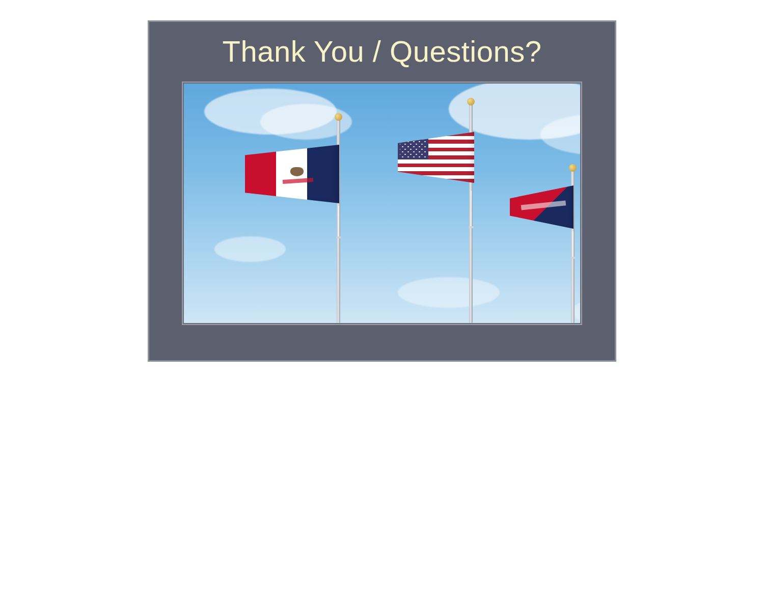Thank You / Questions?